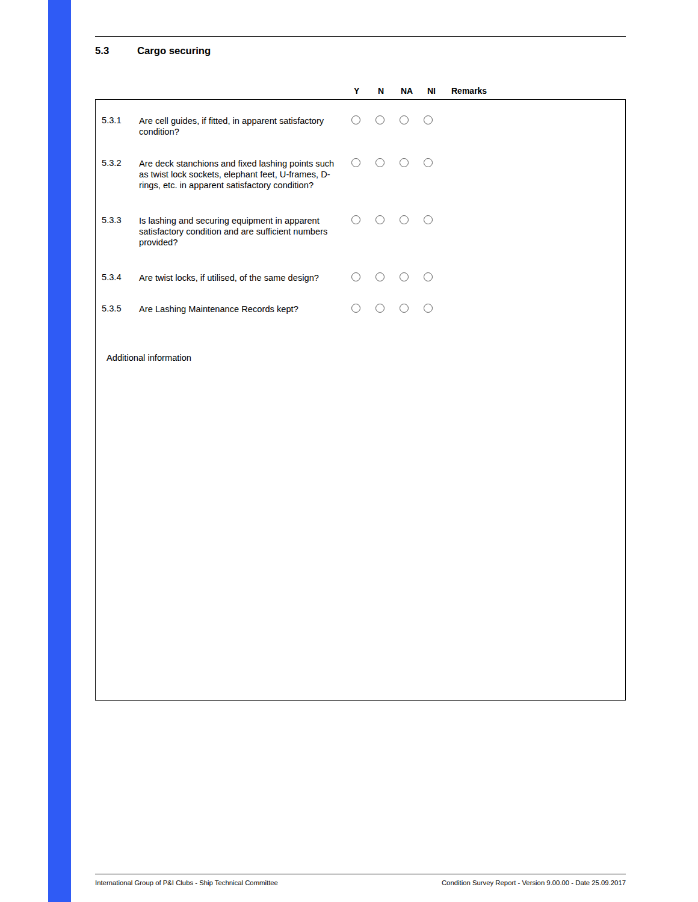5.3 Cargo securing
Y N NA NI Remarks
| 5.3.1 | Are cell guides, if fitted, in apparent satisfactory condition? | | | | | |
| 5.3.2 | Are deck stanchions and fixed lashing points such as twist lock sockets, elephant feet, U-frames, D-rings, etc. in apparent satisfactory condition? | | | | | |
| 5.3.3 | Is lashing and securing equipment in apparent satisfactory condition and are sufficient numbers provided? | | | | | |
| 5.3.4 | Are twist locks, if utilised, of the same design? | | | | | |
| 5.3.5 | Are Lashing Maintenance Records kept? | | | | | |
Additional information
International Group of P&I Clubs - Ship Technical Committee
Condition Survey Report - Version 9.00.00 - Date 25.09.2017